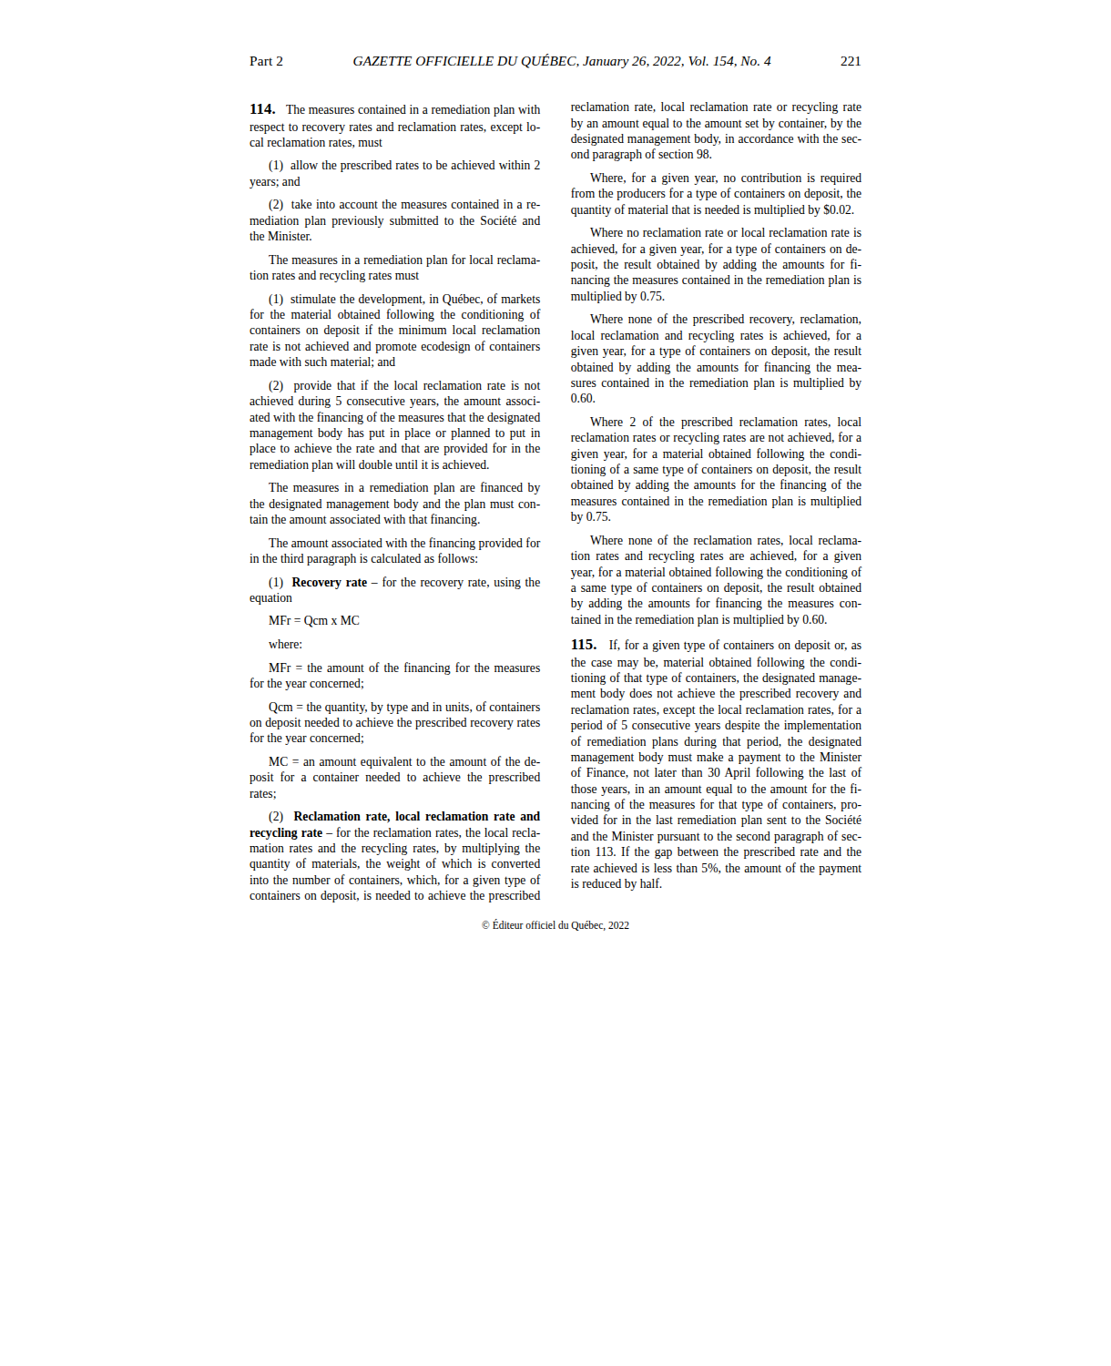Part 2
GAZETTE OFFICIELLE DU QUÉBEC, January 26, 2022, Vol. 154, No. 4
221
114. The measures contained in a remediation plan with respect to recovery rates and reclamation rates, except local reclamation rates, must
(1) allow the prescribed rates to be achieved within 2 years; and
(2) take into account the measures contained in a remediation plan previously submitted to the Société and the Minister.
The measures in a remediation plan for local reclamation rates and recycling rates must
(1) stimulate the development, in Québec, of markets for the material obtained following the conditioning of containers on deposit if the minimum local reclamation rate is not achieved and promote ecodesign of containers made with such material; and
(2) provide that if the local reclamation rate is not achieved during 5 consecutive years, the amount associated with the financing of the measures that the designated management body has put in place or planned to put in place to achieve the rate and that are provided for in the remediation plan will double until it is achieved.
The measures in a remediation plan are financed by the designated management body and the plan must contain the amount associated with that financing.
The amount associated with the financing provided for in the third paragraph is calculated as follows:
(1) Recovery rate – for the recovery rate, using the equation
MFr = Qcm x MC
where:
MFr = the amount of the financing for the measures for the year concerned;
Qcm = the quantity, by type and in units, of containers on deposit needed to achieve the prescribed recovery rates for the year concerned;
MC = an amount equivalent to the amount of the deposit for a container needed to achieve the prescribed rates;
(2) Reclamation rate, local reclamation rate and recycling rate – for the reclamation rates, the local reclamation rates and the recycling rates, by multiplying the quantity of materials, the weight of which is converted into the number of containers, which, for a given type of containers on deposit, is needed to achieve the prescribed reclamation rate, local reclamation rate or recycling rate by an amount equal to the amount set by container, by the designated management body, in accordance with the second paragraph of section 98.
Where, for a given year, no contribution is required from the producers for a type of containers on deposit, the quantity of material that is needed is multiplied by $0.02.
Where no reclamation rate or local reclamation rate is achieved, for a given year, for a type of containers on deposit, the result obtained by adding the amounts for financing the measures contained in the remediation plan is multiplied by 0.75.
Where none of the prescribed recovery, reclamation, local reclamation and recycling rates is achieved, for a given year, for a type of containers on deposit, the result obtained by adding the amounts for financing the measures contained in the remediation plan is multiplied by 0.60.
Where 2 of the prescribed reclamation rates, local reclamation rates or recycling rates are not achieved, for a given year, for a material obtained following the conditioning of a same type of containers on deposit, the result obtained by adding the amounts for the financing of the measures contained in the remediation plan is multiplied by 0.75.
Where none of the reclamation rates, local reclamation rates and recycling rates are achieved, for a given year, for a material obtained following the conditioning of a same type of containers on deposit, the result obtained by adding the amounts for financing the measures contained in the remediation plan is multiplied by 0.60.
115. If, for a given type of containers on deposit or, as the case may be, material obtained following the conditioning of that type of containers, the designated management body does not achieve the prescribed recovery and reclamation rates, except the local reclamation rates, for a period of 5 consecutive years despite the implementation of remediation plans during that period, the designated management body must make a payment to the Minister of Finance, not later than 30 April following the last of those years, in an amount equal to the amount for the financing of the measures for that type of containers, provided for in the last remediation plan sent to the Société and the Minister pursuant to the second paragraph of section 113. If the gap between the prescribed rate and the rate achieved is less than 5%, the amount of the payment is reduced by half.
© Éditeur officiel du Québec, 2022